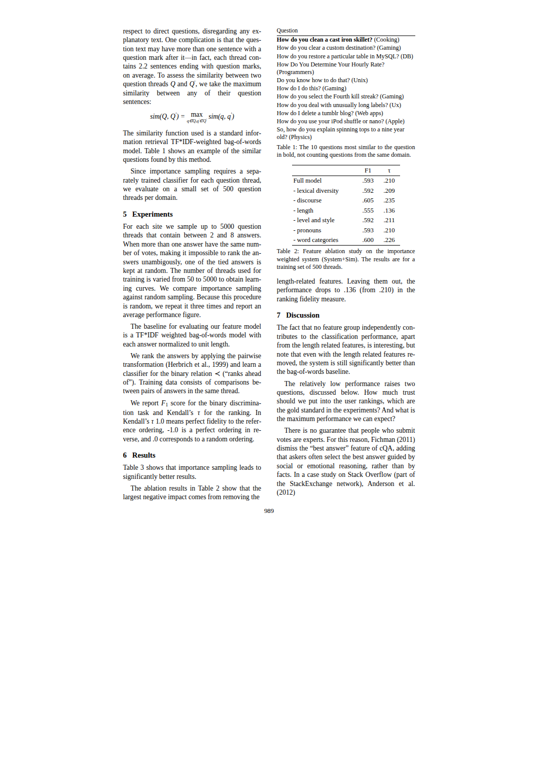respect to direct questions, disregarding any explanatory text. One complication is that the question text may have more than one sentence with a question mark after it—in fact, each thread contains 2.2 sentences ending with question marks, on average. To assess the similarity between two question threads Q and Q′, we take the maximum similarity between any of their question sentences:
sim(Q, Q′) = max q∈Q,q′∈Q′ sim(q, q′)
The similarity function used is a standard information retrieval TF*IDF-weighted bag-of-words model. Table 1 shows an example of the similar questions found by this method.
Since importance sampling requires a separately trained classifier for each question thread, we evaluate on a small set of 500 question threads per domain.
5 Experiments
For each site we sample up to 5000 question threads that contain between 2 and 8 answers. When more than one answer have the same number of votes, making it impossible to rank the answers unambigously, one of the tied answers is kept at random. The number of threads used for training is varied from 50 to 5000 to obtain learning curves. We compare importance sampling against random sampling. Because this procedure is random, we repeat it three times and report an average performance figure.
The baseline for evaluating our feature model is a TF*IDF weighted bag-of-words model with each answer normalized to unit length.
We rank the answers by applying the pairwise transformation (Herbrich et al., 1999) and learn a classifier for the binary relation ≺ (“ranks ahead of”). Training data consists of comparisons between pairs of answers in the same thread.
We report F 1 score for the binary discrimination task and Kendall’s τ for the ranking. In Kendall’s τ 1.0 means perfect fidelity to the reference ordering, -1.0 is a perfect ordering in reverse, and .0 corresponds to a random ordering.
6 Results
Table 3 shows that importance sampling leads to significantly better results.
The ablation results in Table 2 show that the largest negative impact comes from removing the
| Question |
| --- |
| How do you clean a cast iron skillet? (Cooking) |
| How do you clear a custom destination? (Gaming) |
| How do you restore a particular table in MySQL? (DB) |
| How Do You Determine Your Hourly Rate? (Programmers) |
| Do you know how to do that? (Unix) |
| How do I do this? (Gaming) |
| How do you select the Fourth kill streak? (Gaming) |
| How do you deal with unusually long labels? (Ux) |
| How do I delete a tumblr blog? (Web apps) |
| How do you use your iPod shuffle or nano? (Apple) |
| So, how do you explain spinning tops to a nine year old? (Physics) |
Table 1: The 10 questions most similar to the question in bold, not counting questions from the same domain.
| | F1 | τ |
| --- | --- | --- |
| Full model | .593 | .210 |
| - lexical diversity | .592 | .209 |
| - discourse | .605 | .235 |
| - length | .555 | .136 |
| - level and style | .592 | .211 |
| - pronouns | .593 | .210 |
| - word categories | .600 | .226 |
Table 2: Feature ablation study on the importance weighted system (System+Sim). The results are for a training set of 500 threads.
length-related features. Leaving them out, the performance drops to .136 (from .210) in the ranking fidelity measure.
7 Discussion
The fact that no feature group independently contributes to the classification performance, apart from the length related features, is interesting, but note that even with the length related features removed, the system is still significantly better than the bag-of-words baseline.
The relatively low performance raises two questions, discussed below. How much trust should we put into the user rankings, which are the gold standard in the experiments? And what is the maximum performance we can expect?
There is no guarantee that people who submit votes are experts. For this reason, Fichman (2011) dismiss the “best answer” feature of cQA, adding that askers often select the best answer guided by social or emotional reasoning, rather than by facts. In a case study on Stack Overflow (part of the StackExchange network), Anderson et al. (2012)
989